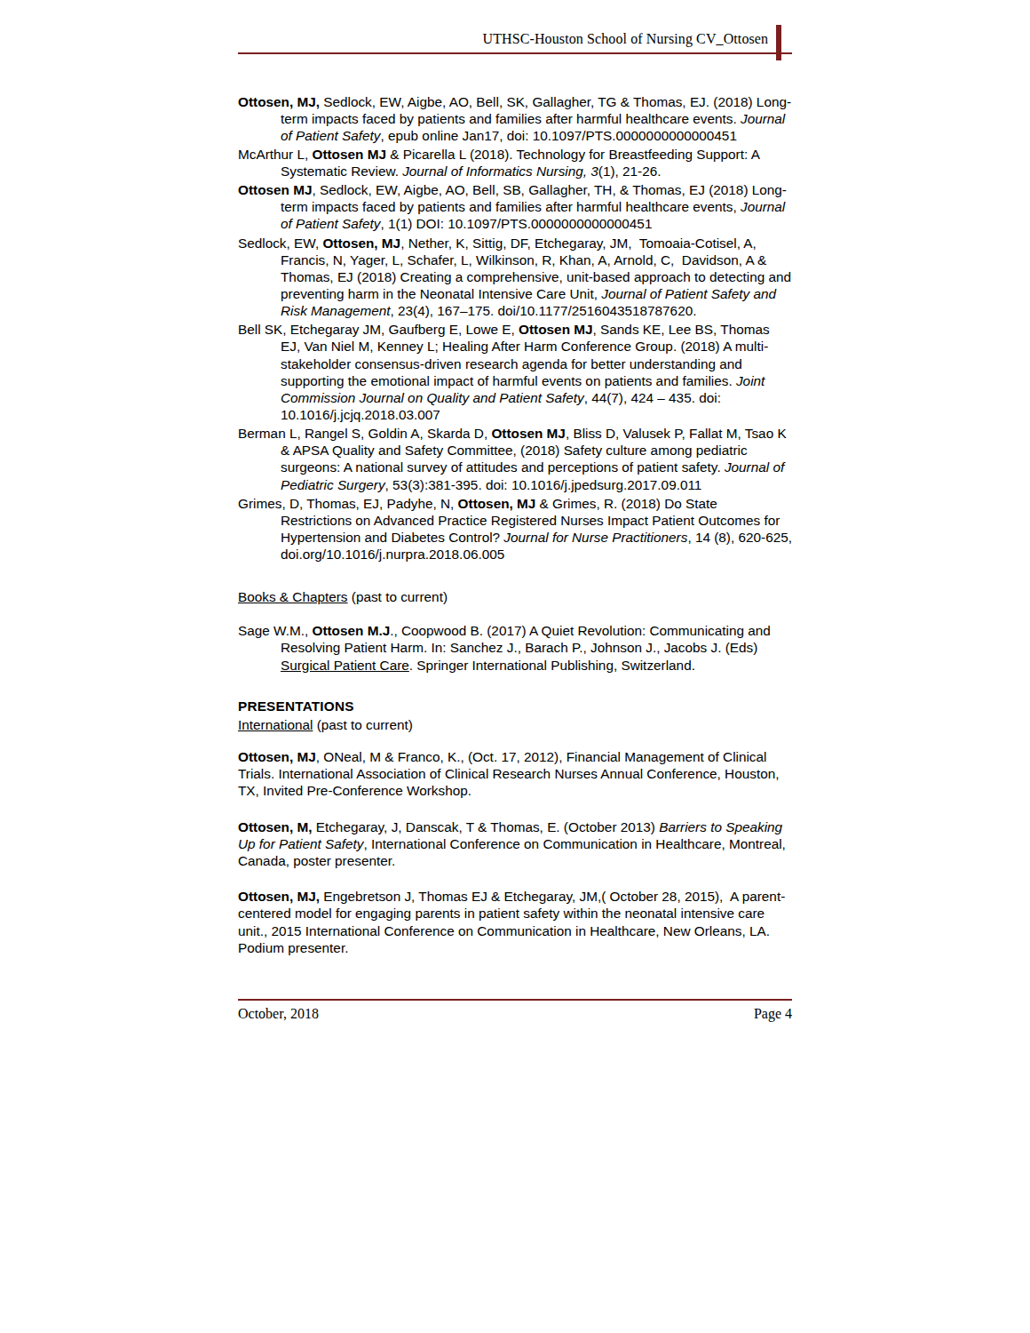UTHSC-Houston School of Nursing CV_Ottosen
Ottosen, MJ, Sedlock, EW, Aigbe, AO, Bell, SK, Gallagher, TG & Thomas, EJ. (2018) Long-term impacts faced by patients and families after harmful healthcare events. Journal of Patient Safety, epub online Jan17, doi: 10.1097/PTS.0000000000000451
McArthur L, Ottosen MJ & Picarella L (2018). Technology for Breastfeeding Support: A Systematic Review. Journal of Informatics Nursing, 3(1), 21-26.
Ottosen MJ, Sedlock, EW, Aigbe, AO, Bell, SB, Gallagher, TH, & Thomas, EJ (2018) Long-term impacts faced by patients and families after harmful healthcare events, Journal of Patient Safety, 1(1) DOI: 10.1097/PTS.0000000000000451
Sedlock, EW, Ottosen, MJ, Nether, K, Sittig, DF, Etchegaray, JM, Tomoaia-Cotisel, A, Francis, N, Yager, L, Schafer, L, Wilkinson, R, Khan, A, Arnold, C, Davidson, A & Thomas, EJ (2018) Creating a comprehensive, unit-based approach to detecting and preventing harm in the Neonatal Intensive Care Unit, Journal of Patient Safety and Risk Management, 23(4), 167–175. doi/10.1177/2516043518787620.
Bell SK, Etchegaray JM, Gaufberg E, Lowe E, Ottosen MJ, Sands KE, Lee BS, Thomas EJ, Van Niel M, Kenney L; Healing After Harm Conference Group. (2018) A multi-stakeholder consensus-driven research agenda for better understanding and supporting the emotional impact of harmful events on patients and families. Joint Commission Journal on Quality and Patient Safety, 44(7), 424 – 435. doi: 10.1016/j.jcjq.2018.03.007
Berman L, Rangel S, Goldin A, Skarda D, Ottosen MJ, Bliss D, Valusek P, Fallat M, Tsao K & APSA Quality and Safety Committee, (2018) Safety culture among pediatric surgeons: A national survey of attitudes and perceptions of patient safety. Journal of Pediatric Surgery, 53(3):381-395. doi: 10.1016/j.jpedsurg.2017.09.011
Grimes, D, Thomas, EJ, Padyhe, N, Ottosen, MJ & Grimes, R. (2018) Do State Restrictions on Advanced Practice Registered Nurses Impact Patient Outcomes for Hypertension and Diabetes Control? Journal for Nurse Practitioners, 14 (8), 620-625, doi.org/10.1016/j.nurpra.2018.06.005
Books & Chapters (past to current)
Sage W.M., Ottosen M.J., Coopwood B. (2017) A Quiet Revolution: Communicating and Resolving Patient Harm. In: Sanchez J., Barach P., Johnson J., Jacobs J. (Eds) Surgical Patient Care. Springer International Publishing, Switzerland.
Presentations
International (past to current)
Ottosen, MJ, ONeal, M & Franco, K., (Oct. 17, 2012), Financial Management of Clinical Trials. International Association of Clinical Research Nurses Annual Conference, Houston, TX, Invited Pre-Conference Workshop.
Ottosen, M, Etchegaray, J, Danscak, T & Thomas, E. (October 2013) Barriers to Speaking Up for Patient Safety, International Conference on Communication in Healthcare, Montreal, Canada, poster presenter.
Ottosen, MJ, Engebretson J, Thomas EJ & Etchegaray, JM,( October 28, 2015), A parent-centered model for engaging parents in patient safety within the neonatal intensive care unit., 2015 International Conference on Communication in Healthcare, New Orleans, LA. Podium presenter.
October, 2018 Page 4